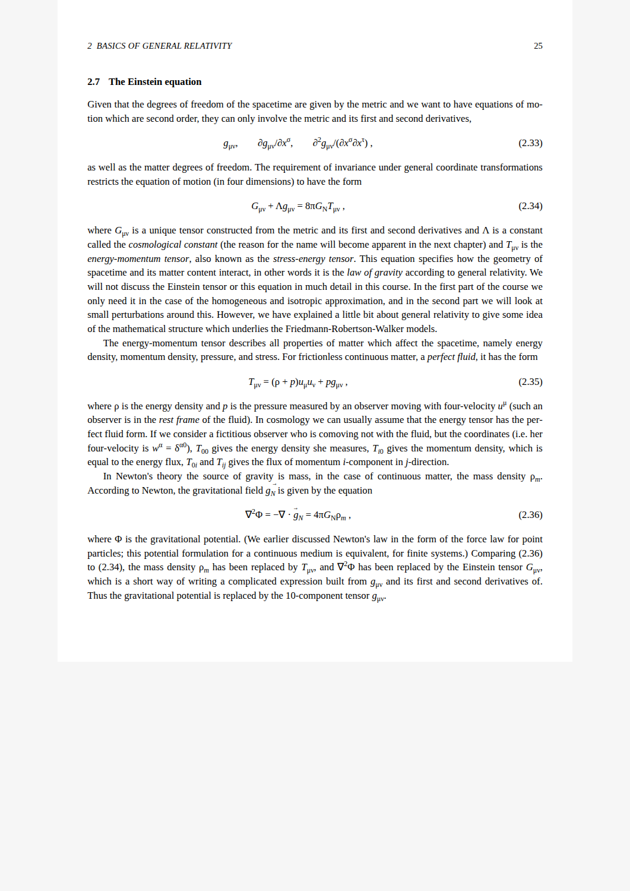2 BASICS OF GENERAL RELATIVITY 25
2.7 The Einstein equation
Given that the degrees of freedom of the spacetime are given by the metric and we want to have equations of motion which are second order, they can only involve the metric and its first and second derivatives,
gμν,  ∂gμν/∂xσ,  ∂2gμν/(∂xσ∂xτ) ,
(2.33)
as well as the matter degrees of freedom. The requirement of invariance under general coordinate transformations restricts the equation of motion (in four dimensions) to have the form
Gμν + Λgμν = 8πGNTμν ,
(2.34)
where Gμν is a unique tensor constructed from the metric and its first and second derivatives and Λ is a constant called the cosmological constant (the reason for the name will become apparent in the next chapter) and Tμν is the energy-momentum tensor, also known as the stress-energy tensor. This equation specifies how the geometry of spacetime and its matter content interact, in other words it is the law of gravity according to general relativity. We will not discuss the Einstein tensor or this equation in much detail in this course. In the first part of the course we only need it in the case of the homogeneous and isotropic approximation, and in the second part we will look at small perturbations around this. However, we have explained a little bit about general relativity to give some idea of the mathematical structure which underlies the Friedmann-Robertson-Walker models.
The energy-momentum tensor describes all properties of matter which affect the spacetime, namely energy density, momentum density, pressure, and stress. For frictionless continuous matter, a perfect fluid, it has the form
Tμν = (ρ + p)uμuν + pgμν ,
(2.35)
where ρ is the energy density and p is the pressure measured by an observer moving with four-velocity uμ (such an observer is in the rest frame of the fluid). In cosmology we can usually assume that the energy tensor has the perfect fluid form. If we consider a fictitious observer who is comoving not with the fluid, but the coordinates (i.e. her four-velocity is wα = δα0), T00 gives the energy density she measures, Ti0 gives the momentum density, which is equal to the energy flux, T0i and Tij gives the flux of momentum i-component in j-direction.
In Newton's theory the source of gravity is mass, in the case of continuous matter, the mass density ρm. According to Newton, the gravitational field gN is given by the equation
∇2Φ = −∇ · gN = 4πGNρm ,
(2.36)
where Φ is the gravitational potential. (We earlier discussed Newton's law in the form of the force law for point particles; this potential formulation for a continuous medium is equivalent, for finite systems.) Comparing (2.36) to (2.34), the mass density ρm has been replaced by Tμν, and ∇2Φ has been replaced by the Einstein tensor Gμν, which is a short way of writing a complicated expression built from gμν and its first and second derivatives of. Thus the gravitational potential is replaced by the 10-component tensor gμν.